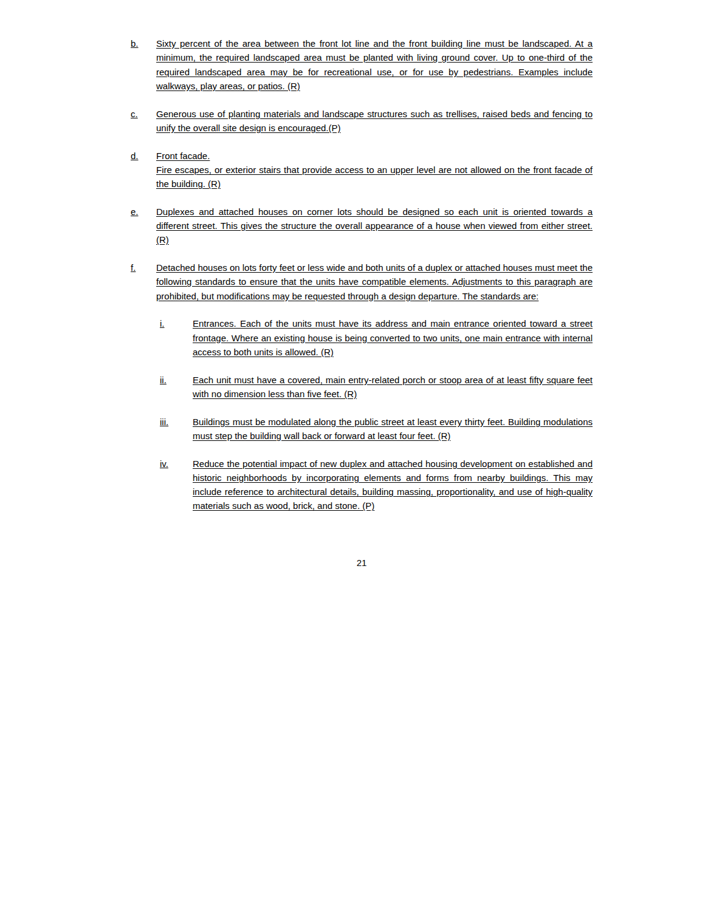b.
Sixty percent of the area between the front lot line and the front building line must be landscaped. At a minimum, the required landscaped area must be planted with living ground cover. Up to one-third of the required landscaped area may be for recreational use, or for use by pedestrians. Examples include walkways, play areas, or patios. (R)
c.
Generous use of planting materials and landscape structures such as trellises, raised beds and fencing to unify the overall site design is encouraged.(P)
d.
Front facade. Fire escapes, or exterior stairs that provide access to an upper level are not allowed on the front facade of the building. (R)
e.
Duplexes and attached houses on corner lots should be designed so each unit is oriented towards a different street. This gives the structure the overall appearance of a house when viewed from either street. (R)
f.
Detached houses on lots forty feet or less wide and both units of a duplex or attached houses must meet the following standards to ensure that the units have compatible elements. Adjustments to this paragraph are prohibited, but modifications may be requested through a design departure. The standards are:
i.
Entrances. Each of the units must have its address and main entrance oriented toward a street frontage. Where an existing house is being converted to two units, one main entrance with internal access to both units is allowed. (R)
ii.
Each unit must have a covered, main entry-related porch or stoop area of at least fifty square feet with no dimension less than five feet. (R)
iii.
Buildings must be modulated along the public street at least every thirty feet. Building modulations must step the building wall back or forward at least four feet. (R)
iv.
Reduce the potential impact of new duplex and attached housing development on established and historic neighborhoods by incorporating elements and forms from nearby buildings. This may include reference to architectural details, building massing, proportionality, and use of high-quality materials such as wood, brick, and stone. (P)
21